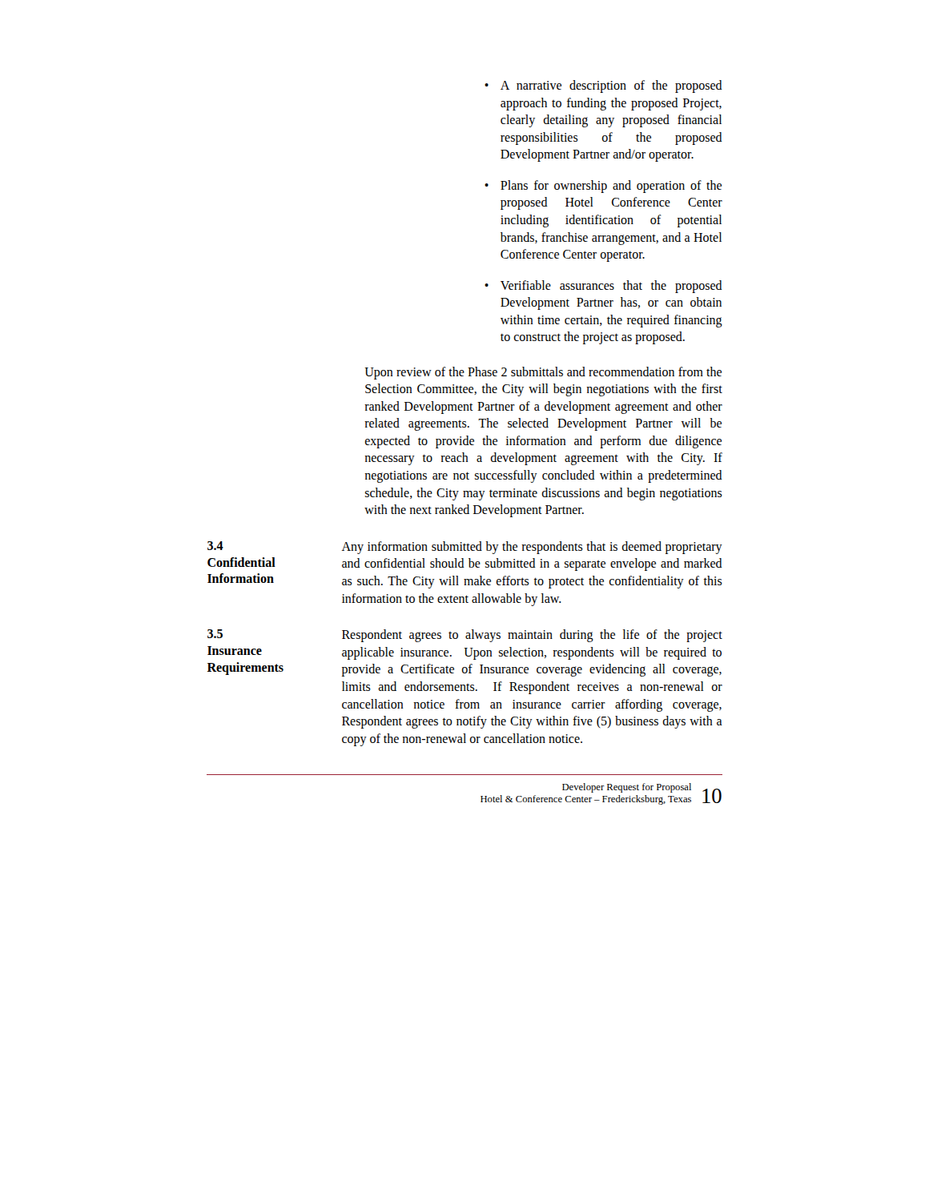A narrative description of the proposed approach to funding the proposed Project, clearly detailing any proposed financial responsibilities of the proposed Development Partner and/or operator.
Plans for ownership and operation of the proposed Hotel Conference Center including identification of potential brands, franchise arrangement, and a Hotel Conference Center operator.
Verifiable assurances that the proposed Development Partner has, or can obtain within time certain, the required financing to construct the project as proposed.
Upon review of the Phase 2 submittals and recommendation from the Selection Committee, the City will begin negotiations with the first ranked Development Partner of a development agreement and other related agreements. The selected Development Partner will be expected to provide the information and perform due diligence necessary to reach a development agreement with the City. If negotiations are not successfully concluded within a predetermined schedule, the City may terminate discussions and begin negotiations with the next ranked Development Partner.
3.4
Confidential
Information
Any information submitted by the respondents that is deemed proprietary and confidential should be submitted in a separate envelope and marked as such. The City will make efforts to protect the confidentiality of this information to the extent allowable by law.
3.5
Insurance
Requirements
Respondent agrees to always maintain during the life of the project applicable insurance. Upon selection, respondents will be required to provide a Certificate of Insurance coverage evidencing all coverage, limits and endorsements. If Respondent receives a non-renewal or cancellation notice from an insurance carrier affording coverage, Respondent agrees to notify the City within five (5) business days with a copy of the non-renewal or cancellation notice.
Developer Request for Proposal
Hotel & Conference Center – Fredericksburg, Texas
10